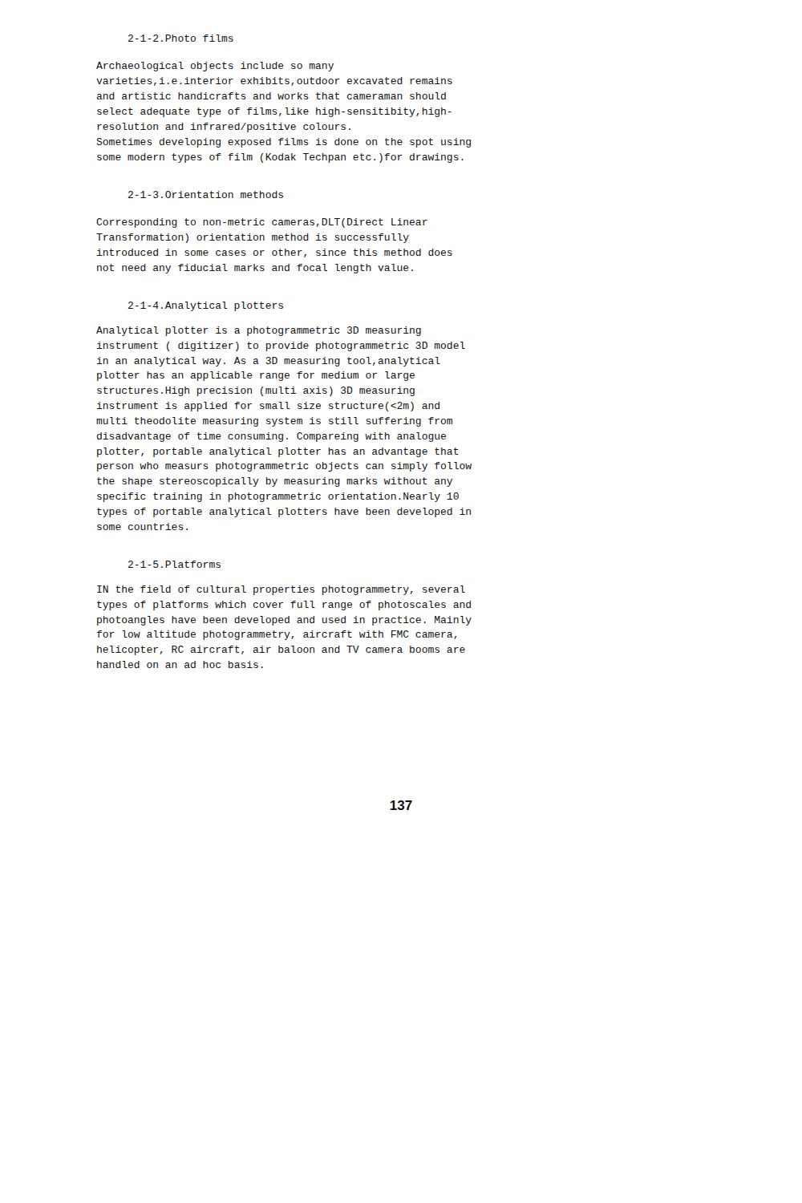2-1-2.Photo films
Archaeological objects include so many
varieties,i.e.interior exhibits,outdoor excavated remains
and artistic handicrafts and works that cameraman should
select adequate type of films,like high-sensitibity,high-
resolution and infrared/positive colours.
Sometimes developing exposed films is done on the spot using
some modern types of film (Kodak Techpan etc.)for drawings.
2-1-3.Orientation methods
Corresponding to non-metric cameras,DLT(Direct Linear
Transformation) orientation method is successfully
introduced in some cases or other, since this method does
not need any fiducial marks and focal length value.
2-1-4.Analytical plotters
Analytical plotter is a photogrammetric 3D measuring
instrument ( digitizer) to provide photogrammetric 3D model
in an analytical way. As a 3D measuring tool,analytical
plotter has an applicable range for medium or large
structures.High precision (multi axis) 3D measuring
instrument is applied for small size structure(<2m) and
multi theodolite measuring system is still suffering from
disadvantage of time consuming. Compareing with analogue
plotter, portable analytical plotter has an advantage that
person who measurs photogrammetric objects can simply follow
the shape stereoscopically by measuring marks without any
specific training in photogrammetric orientation.Nearly 10
types of portable analytical plotters have been developed in
some countries.
2-1-5.Platforms
IN the field of cultural properties photogrammetry, several
types of platforms which cover full range of photoscales and
photoangles have been developed and used in practice. Mainly
for low altitude photogrammetry, aircraft with FMC camera,
helicopter, RC aircraft, air baloon and TV camera booms are
handled on an ad hoc basis.
137